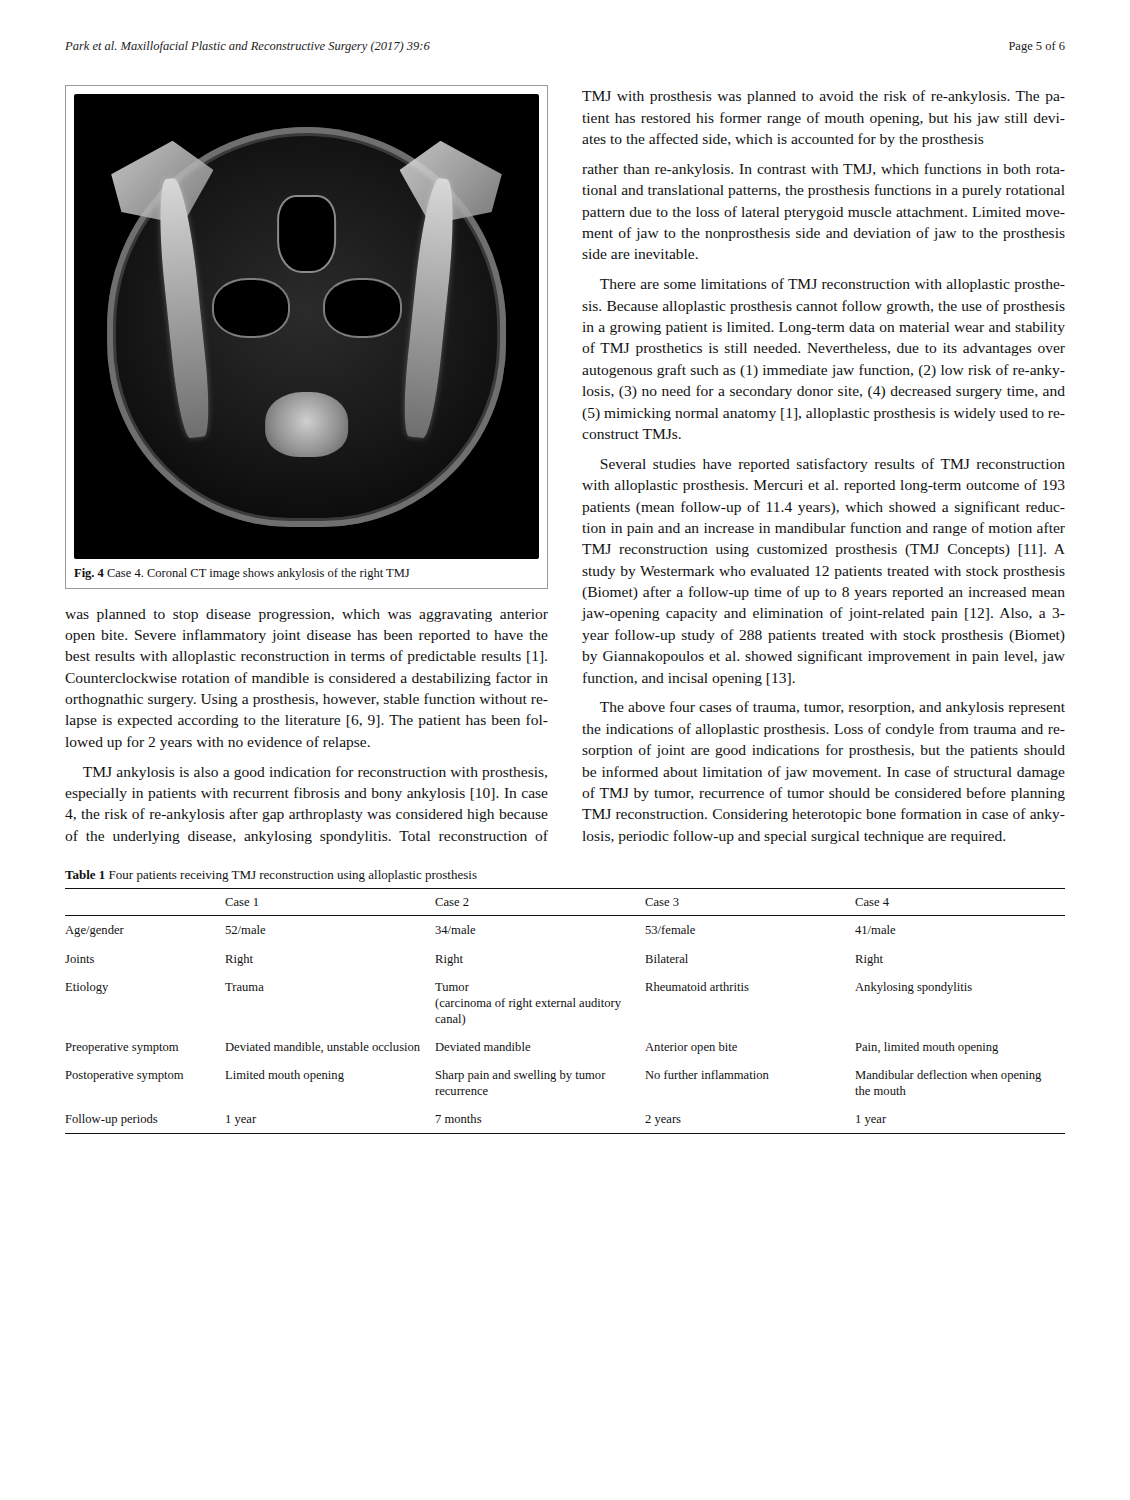Park et al. Maxillofacial Plastic and Reconstructive Surgery (2017) 39:6
Page 5 of 6
Fig. 4 Case 4. Coronal CT image shows ankylosis of the right TMJ
was planned to stop disease progression, which was aggravating anterior open bite. Severe inflammatory joint disease has been reported to have the best results with alloplastic reconstruction in terms of predictable results [1]. Counterclockwise rotation of mandible is considered a destabilizing factor in orthognathic surgery. Using a prosthesis, however, stable function without relapse is expected according to the literature [6, 9]. The patient has been followed up for 2 years with no evidence of relapse.
TMJ ankylosis is also a good indication for reconstruction with prosthesis, especially in patients with recurrent fibrosis and bony ankylosis [10]. In case 4, the risk of re-ankylosis after gap arthroplasty was considered high because of the underlying disease, ankylosing spondylitis. Total reconstruction of TMJ with prosthesis was planned to avoid the risk of re-ankylosis. The patient has restored his former range of mouth opening, but his jaw still deviates to the affected side, which is accounted for by the prosthesis
rather than re-ankylosis. In contrast with TMJ, which functions in both rotational and translational patterns, the prosthesis functions in a purely rotational pattern due to the loss of lateral pterygoid muscle attachment. Limited movement of jaw to the nonprosthesis side and deviation of jaw to the prosthesis side are inevitable.
There are some limitations of TMJ reconstruction with alloplastic prosthesis. Because alloplastic prosthesis cannot follow growth, the use of prosthesis in a growing patient is limited. Long-term data on material wear and stability of TMJ prosthetics is still needed. Nevertheless, due to its advantages over autogenous graft such as (1) immediate jaw function, (2) low risk of re-ankylosis, (3) no need for a secondary donor site, (4) decreased surgery time, and (5) mimicking normal anatomy [1], alloplastic prosthesis is widely used to reconstruct TMJs.
Several studies have reported satisfactory results of TMJ reconstruction with alloplastic prosthesis. Mercuri et al. reported long-term outcome of 193 patients (mean follow-up of 11.4 years), which showed a significant reduction in pain and an increase in mandibular function and range of motion after TMJ reconstruction using customized prosthesis (TMJ Concepts) [11]. A study by Westermark who evaluated 12 patients treated with stock prosthesis (Biomet) after a follow-up time of up to 8 years reported an increased mean jaw-opening capacity and elimination of joint-related pain [12]. Also, a 3-year follow-up study of 288 patients treated with stock prosthesis (Biomet) by Giannakopoulos et al. showed significant improvement in pain level, jaw function, and incisal opening [13].
The above four cases of trauma, tumor, resorption, and ankylosis represent the indications of alloplastic prosthesis. Loss of condyle from trauma and resorption of joint are good indications for prosthesis, but the patients should be informed about limitation of jaw movement. In case of structural damage of TMJ by tumor, recurrence of tumor should be considered before planning TMJ reconstruction. Considering heterotopic bone formation in case of ankylosis, periodic follow-up and special surgical technique are required.
Table 1 Four patients receiving TMJ reconstruction using alloplastic prosthesis
| | Case 1 | Case 2 | Case 3 | Case 4 |
| --- | --- | --- | --- | --- |
| Age/gender | 52/male | 34/male | 53/female | 41/male |
| Joints | Right | Right | Bilateral | Right |
| Etiology | Trauma | Tumor (carcinoma of right external auditory canal) | Rheumatoid arthritis | Ankylosing spondylitis |
| Preoperative symptom | Deviated mandible, unstable occlusion | Deviated mandible | Anterior open bite | Pain, limited mouth opening |
| Postoperative symptom | Limited mouth opening | Sharp pain and swelling by tumor recurrence | No further inflammation | Mandibular deflection when opening the mouth |
| Follow-up periods | 1 year | 7 months | 2 years | 1 year |